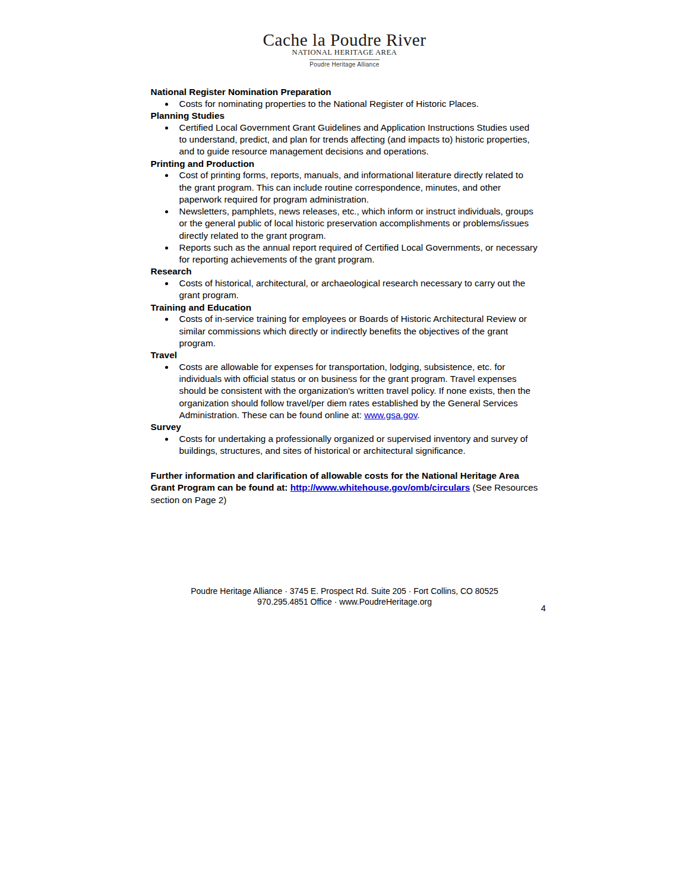Cache la Poudre River
NATIONAL HERITAGE AREA
Poudre Heritage Alliance
National Register Nomination Preparation
Costs for nominating properties to the National Register of Historic Places.
Planning Studies
Certified Local Government Grant Guidelines and Application Instructions Studies used to understand, predict, and plan for trends affecting (and impacts to) historic properties, and to guide resource management decisions and operations.
Printing and Production
Cost of printing forms, reports, manuals, and informational literature directly related to the grant program. This can include routine correspondence, minutes, and other paperwork required for program administration.
Newsletters, pamphlets, news releases, etc., which inform or instruct individuals, groups or the general public of local historic preservation accomplishments or problems/issues directly related to the grant program.
Reports such as the annual report required of Certified Local Governments, or necessary for reporting achievements of the grant program.
Research
Costs of historical, architectural, or archaeological research necessary to carry out the grant program.
Training and Education
Costs of in-service training for employees or Boards of Historic Architectural Review or similar commissions which directly or indirectly benefits the objectives of the grant program.
Travel
Costs are allowable for expenses for transportation, lodging, subsistence, etc. for individuals with official status or on business for the grant program. Travel expenses should be consistent with the organization's written travel policy. If none exists, then the organization should follow travel/per diem rates established by the General Services Administration. These can be found online at: www.gsa.gov.
Survey
Costs for undertaking a professionally organized or supervised inventory and survey of buildings, structures, and sites of historical or architectural significance.
Further information and clarification of allowable costs for the National Heritage Area Grant Program can be found at: http://www.whitehouse.gov/omb/circulars (See Resources section on Page 2)
Poudre Heritage Alliance · 3745 E. Prospect Rd. Suite 205 · Fort Collins, CO 80525
970.295.4851 Office · www.PoudreHeritage.org
4